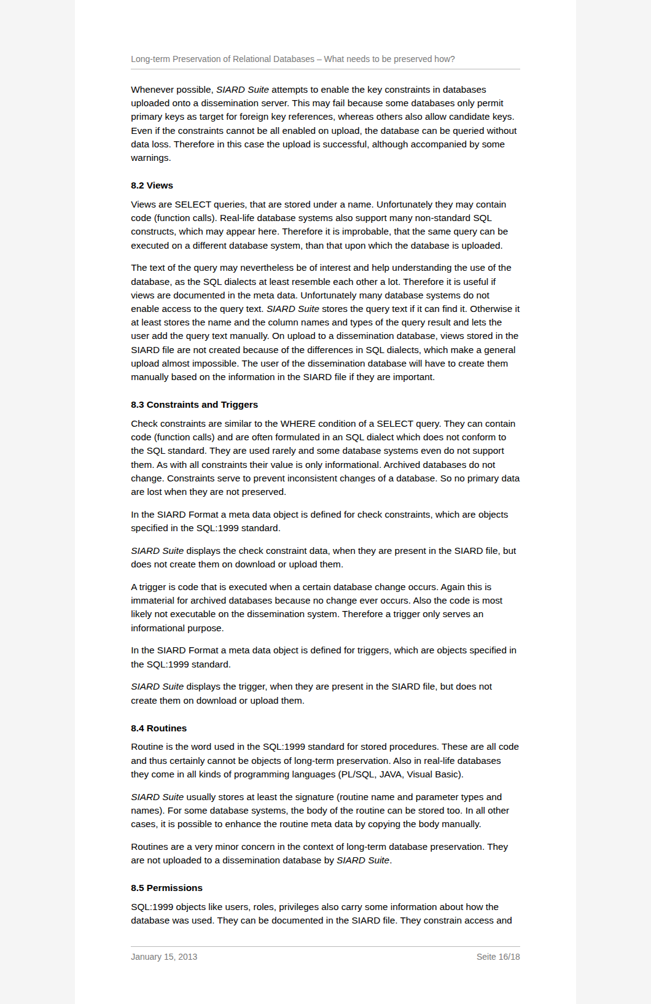Long-term Preservation of Relational Databases – What needs to be preserved how?
Whenever possible, SIARD Suite attempts to enable the key constraints in databases uploaded onto a dissemination server. This may fail because some databases only permit primary keys as target for foreign key references, whereas others also allow candidate keys. Even if the constraints cannot be all enabled on upload, the database can be queried without data loss. Therefore in this case the upload is successful, although accompanied by some warnings.
8.2 Views
Views are SELECT queries, that are stored under a name. Unfortunately they may contain code (function calls). Real-life database systems also support many non-standard SQL constructs, which may appear here. Therefore it is improbable, that the same query can be executed on a different database system, than that upon which the database is uploaded.
The text of the query may nevertheless be of interest and help understanding the use of the database, as the SQL dialects at least resemble each other a lot. Therefore it is useful if views are documented in the meta data. Unfortunately many database systems do not enable access to the query text. SIARD Suite stores the query text if it can find it. Otherwise it at least stores the name and the column names and types of the query result and lets the user add the query text manually. On upload to a dissemination database, views stored in the SIARD file are not created because of the differences in SQL dialects, which make a general upload almost impossible. The user of the dissemination database will have to create them manually based on the information in the SIARD file if they are important.
8.3 Constraints and Triggers
Check constraints are similar to the WHERE condition of a SELECT query. They can contain code (function calls) and are often formulated in an SQL dialect which does not conform to the SQL standard. They are used rarely and some database systems even do not support them. As with all constraints their value is only informational. Archived databases do not change. Constraints serve to prevent inconsistent changes of a database. So no primary data are lost when they are not preserved.
In the SIARD Format a meta data object is defined for check constraints, which are objects specified in the SQL:1999 standard.
SIARD Suite displays the check constraint data, when they are present in the SIARD file, but does not create them on download or upload them.
A trigger is code that is executed when a certain database change occurs. Again this is immaterial for archived databases because no change ever occurs. Also the code is most likely not executable on the dissemination system. Therefore a trigger only serves an informational purpose.
In the SIARD Format a meta data object is defined for triggers, which are objects specified in the SQL:1999 standard.
SIARD Suite displays the trigger, when they are present in the SIARD file, but does not create them on download or upload them.
8.4 Routines
Routine is the word used in the SQL:1999 standard for stored procedures. These are all code and thus certainly cannot be objects of long-term preservation. Also in real-life databases they come in all kinds of programming languages (PL/SQL, JAVA, Visual Basic).
SIARD Suite usually stores at least the signature (routine name and parameter types and names). For some database systems, the body of the routine can be stored too. In all other cases, it is possible to enhance the routine meta data by copying the body manually.
Routines are a very minor concern in the context of long-term database preservation. They are not uploaded to a dissemination database by SIARD Suite.
8.5 Permissions
SQL:1999 objects like users, roles, privileges also carry some information about how the database was used. They can be documented in the SIARD file. They constrain access and
January 15, 2013 Seite 16/18